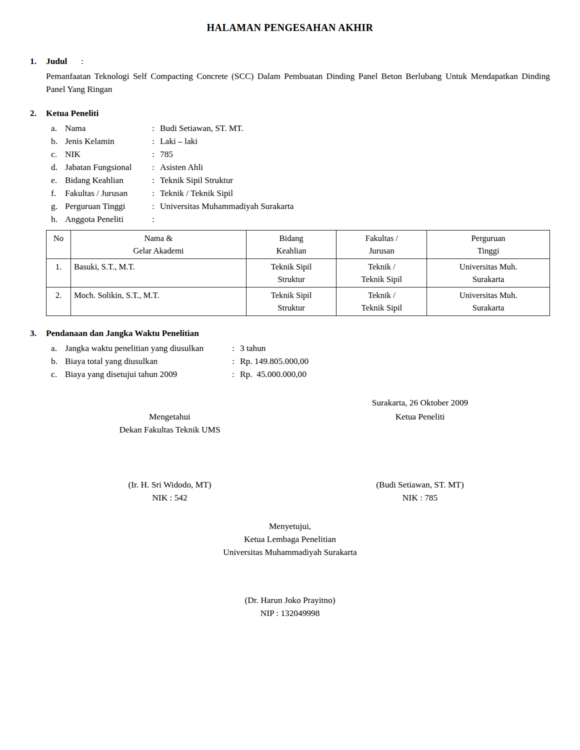HALAMAN PENGESAHAN AKHIR
Judul:
Pemanfaatan Teknologi Self Compacting Concrete (SCC) Dalam Pembuatan Dinding Panel Beton Berlubang Untuk Mendapatkan Dinding Panel Yang Ringan
Ketua Peneliti
| a. | Nama | : | Budi Setiawan, ST. MT. |
| b. | Jenis Kelamin | : | Laki – laki |
| c. | NIK | : | 785 |
| d. | Jabatan Fungsional | : | Asisten Ahli |
| e. | Bidang Keahlian | : | Teknik Sipil Struktur |
| f. | Fakultas / Jurusan | : | Teknik / Teknik Sipil |
| g. | Perguruan Tinggi | : | Universitas Muhammadiyah Surakarta |
| h. | Anggota Peneliti | : | |
| No | Nama & Gelar Akademi | Bidang Keahlian | Fakultas / Jurusan | Perguruan Tinggi |
| --- | --- | --- | --- | --- |
| 1. | Basuki, S.T., M.T. | Teknik Sipil Struktur | Teknik / Teknik Sipil | Universitas Muh. Surakarta |
| 2. | Moch. Solikin, S.T., M.T. | Teknik Sipil Struktur | Teknik / Teknik Sipil | Universitas Muh. Surakarta |
Pendanaan dan Jangka Waktu Penelitian
| a. | Jangka waktu penelitian yang diusulkan | : | 3 tahun |
| b. | Biaya total yang diusulkan | : | Rp. 149.805.000,00 |
| c. | Biaya yang disetujui tahun 2009 | : | Rp. 45.000.000,00 |
| | Surakarta, 26 Oktober 2009 |
| Mengetahui Dekan Fakultas Teknik UMS | Ketua Peneliti |
| (Ir. H. Sri Widodo, MT) NIK : 542 | (Budi Setiawan, ST. MT) NIK : 785 |
Menyetujui,
Ketua Lembaga Penelitian
Universitas Muhammadiyah Surakarta
(Dr. Harun Joko Prayitno)
NIP : 132049998